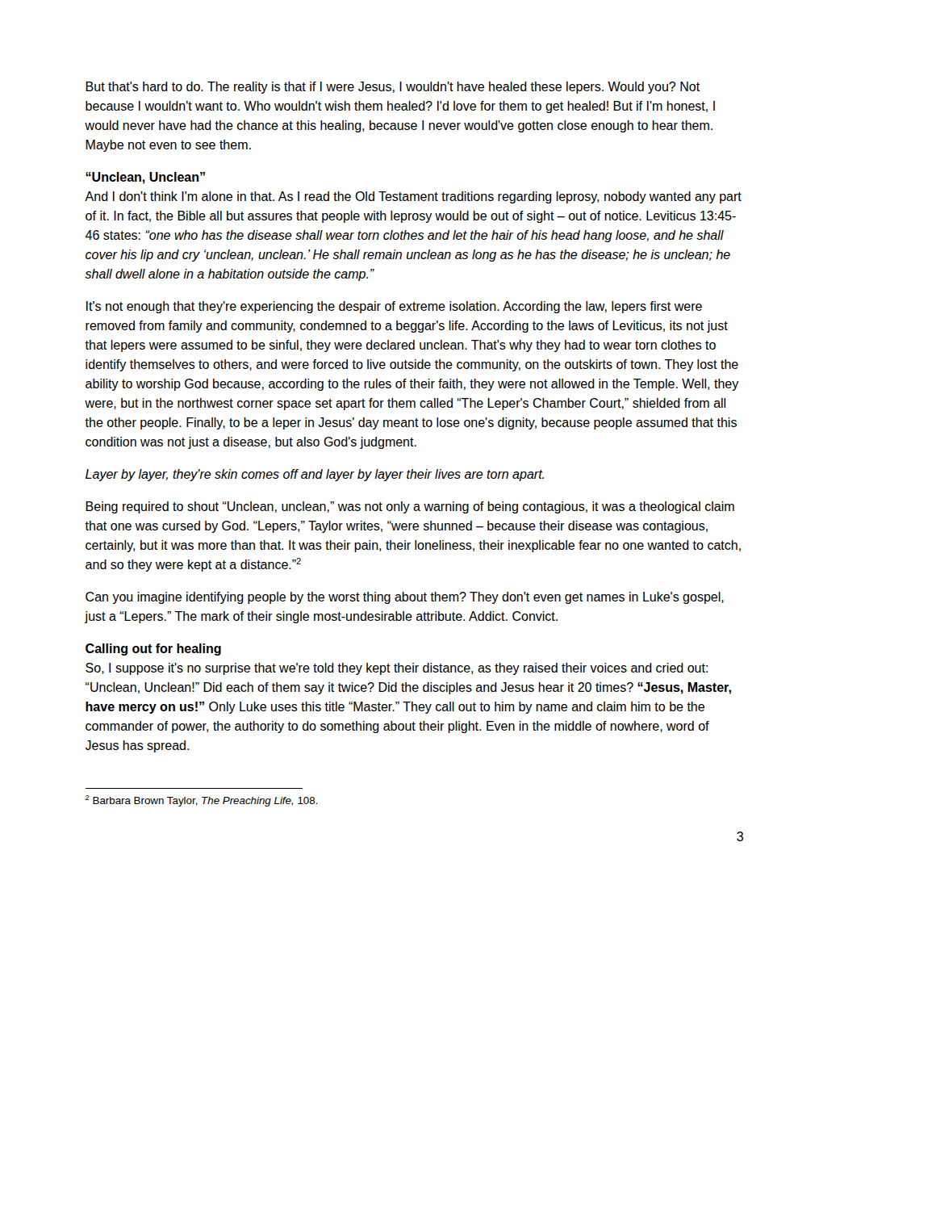But that's hard to do. The reality is that if I were Jesus, I wouldn't have healed these lepers. Would you? Not because I wouldn't want to. Who wouldn't wish them healed? I'd love for them to get healed! But if I'm honest, I would never have had the chance at this healing, because I never would've gotten close enough to hear them. Maybe not even to see them.
“Unclean, Unclean”
And I don't think I'm alone in that. As I read the Old Testament traditions regarding leprosy, nobody wanted any part of it. In fact, the Bible all but assures that people with leprosy would be out of sight – out of notice. Leviticus 13:45-46 states: “one who has the disease shall wear torn clothes and let the hair of his head hang loose, and he shall cover his lip and cry ‘unclean, unclean.’ He shall remain unclean as long as he has the disease; he is unclean; he shall dwell alone in a habitation outside the camp.”
It's not enough that they're experiencing the despair of extreme isolation. According the law, lepers first were removed from family and community, condemned to a beggar's life. According to the laws of Leviticus, its not just that lepers were assumed to be sinful, they were declared unclean. That's why they had to wear torn clothes to identify themselves to others, and were forced to live outside the community, on the outskirts of town. They lost the ability to worship God because, according to the rules of their faith, they were not allowed in the Temple. Well, they were, but in the northwest corner space set apart for them called “The Leper's Chamber Court,” shielded from all the other people. Finally, to be a leper in Jesus' day meant to lose one's dignity, because people assumed that this condition was not just a disease, but also God's judgment.
Layer by layer, they're skin comes off and layer by layer their lives are torn apart.
Being required to shout “Unclean, unclean,” was not only a warning of being contagious, it was a theological claim that one was cursed by God. “Lepers,” Taylor writes, “were shunned – because their disease was contagious, certainly, but it was more than that. It was their pain, their loneliness, their inexplicable fear no one wanted to catch, and so they were kept at a distance.”2
Can you imagine identifying people by the worst thing about them? They don't even get names in Luke's gospel, just a “Lepers.” The mark of their single most-undesirable attribute. Addict. Convict.
Calling out for healing
So, I suppose it's no surprise that we're told they kept their distance, as they raised their voices and cried out: “Unclean, Unclean!” Did each of them say it twice? Did the disciples and Jesus hear it 20 times? “Jesus, Master, have mercy on us!” Only Luke uses this title “Master.” They call out to him by name and claim him to be the commander of power, the authority to do something about their plight. Even in the middle of nowhere, word of Jesus has spread.
2 Barbara Brown Taylor, The Preaching Life, 108.
3